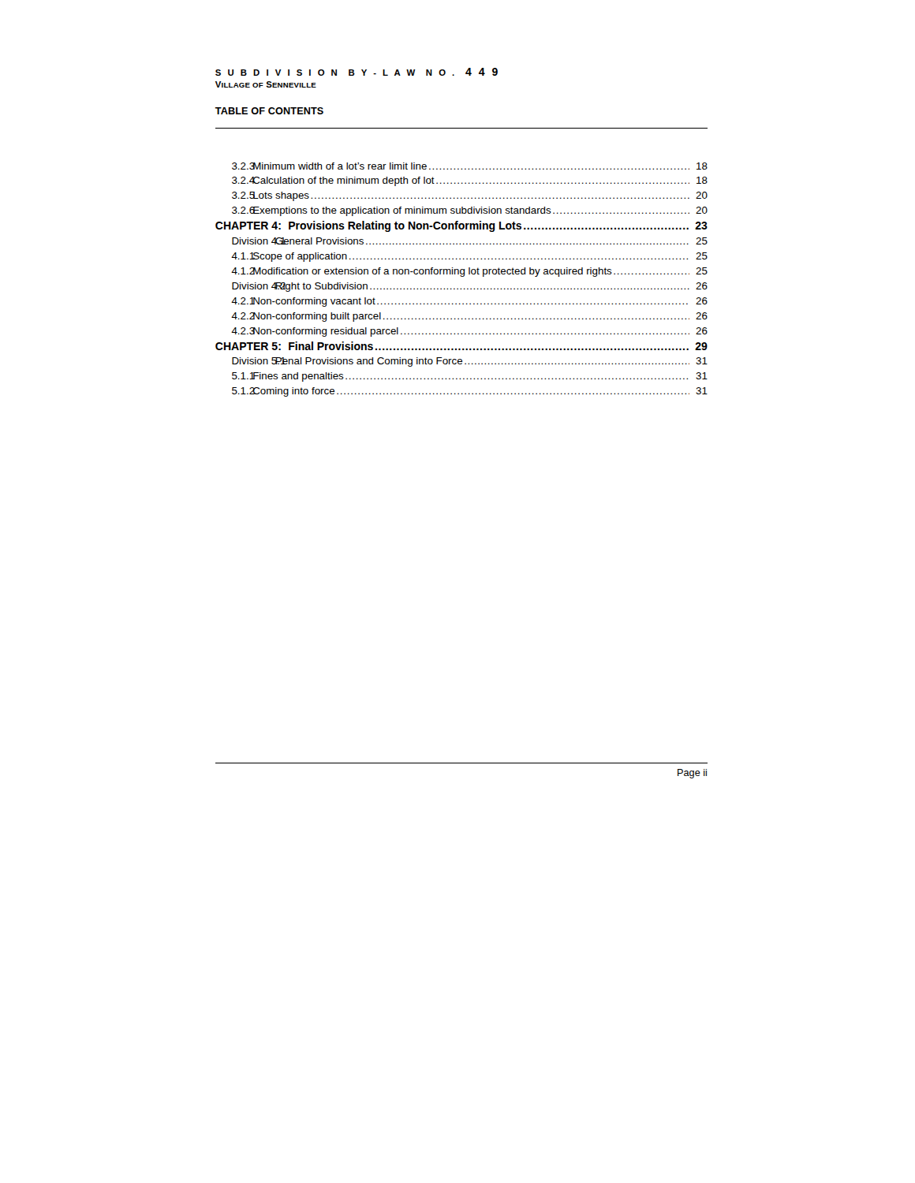S U B D I V I S I O N B Y - L A W N O . 4 4 9
VILLAGE OF SENNEVILLE
TABLE OF CONTENTS
3.2.3 Minimum width of a lot’s rear limit line 18
3.2.4 Calculation of the minimum depth of lot 18
3.2.5 Lots shapes 20
3.2.6 Exemptions to the application of minimum subdivision standards 20
CHAPTER 4: Provisions Relating to Non-Conforming Lots 23
Division 4.1 General Provisions 25
4.1.1 Scope of application 25
4.1.2 Modification or extension of a non-conforming lot protected by acquired rights 25
Division 4.2 Right to Subdivision 26
4.2.1 Non-conforming vacant lot 26
4.2.2 Non-conforming built parcel 26
4.2.3 Non-conforming residual parcel 26
CHAPTER 5: Final Provisions 29
Division 5.1 Penal Provisions and Coming into Force 31
5.1.1 Fines and penalties 31
5.1.2 Coming into force 31
Page ii